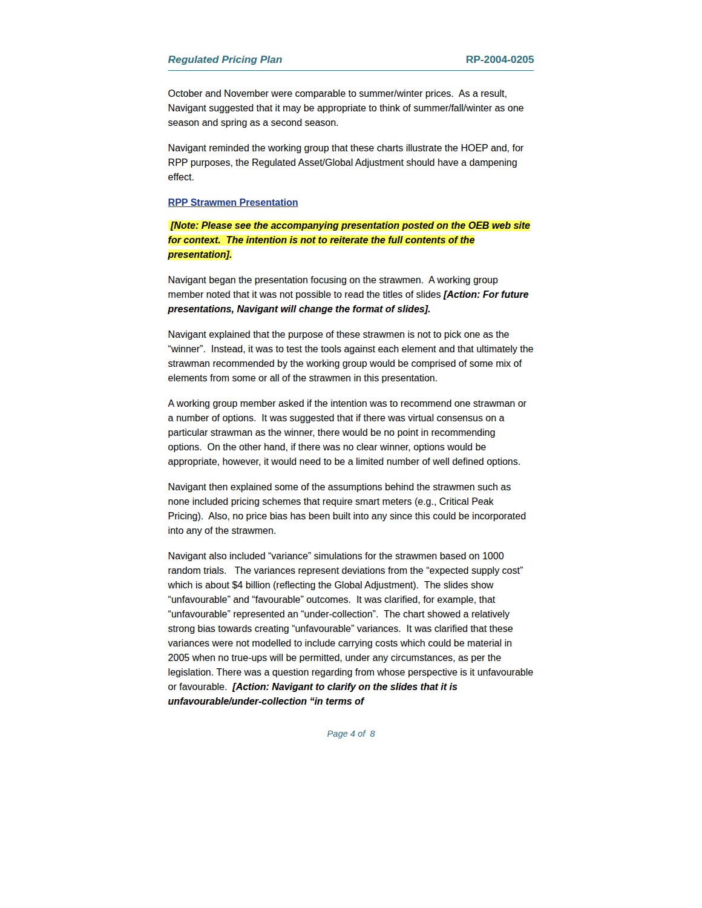Regulated Pricing Plan
RP-2004-0205
October and November were comparable to summer/winter prices. As a result, Navigant suggested that it may be appropriate to think of summer/fall/winter as one season and spring as a second season.
Navigant reminded the working group that these charts illustrate the HOEP and, for RPP purposes, the Regulated Asset/Global Adjustment should have a dampening effect.
RPP Strawmen Presentation
[Note: Please see the accompanying presentation posted on the OEB web site for context. The intention is not to reiterate the full contents of the presentation].
Navigant began the presentation focusing on the strawmen. A working group member noted that it was not possible to read the titles of slides [Action: For future presentations, Navigant will change the format of slides].
Navigant explained that the purpose of these strawmen is not to pick one as the “winner”. Instead, it was to test the tools against each element and that ultimately the strawman recommended by the working group would be comprised of some mix of elements from some or all of the strawmen in this presentation.
A working group member asked if the intention was to recommend one strawman or a number of options. It was suggested that if there was virtual consensus on a particular strawman as the winner, there would be no point in recommending options. On the other hand, if there was no clear winner, options would be appropriate, however, it would need to be a limited number of well defined options.
Navigant then explained some of the assumptions behind the strawmen such as none included pricing schemes that require smart meters (e.g., Critical Peak Pricing). Also, no price bias has been built into any since this could be incorporated into any of the strawmen.
Navigant also included “variance” simulations for the strawmen based on 1000 random trials. The variances represent deviations from the “expected supply cost” which is about $4 billion (reflecting the Global Adjustment). The slides show “unfavourable” and “favourable” outcomes. It was clarified, for example, that “unfavourable” represented an “under-collection”. The chart showed a relatively strong bias towards creating “unfavourable” variances. It was clarified that these variances were not modelled to include carrying costs which could be material in 2005 when no true-ups will be permitted, under any circumstances, as per the legislation. There was a question regarding from whose perspective is it unfavourable or favourable. [Action: Navigant to clarify on the slides that it is unfavourable/under-collection “in terms of
Page 4 of 8